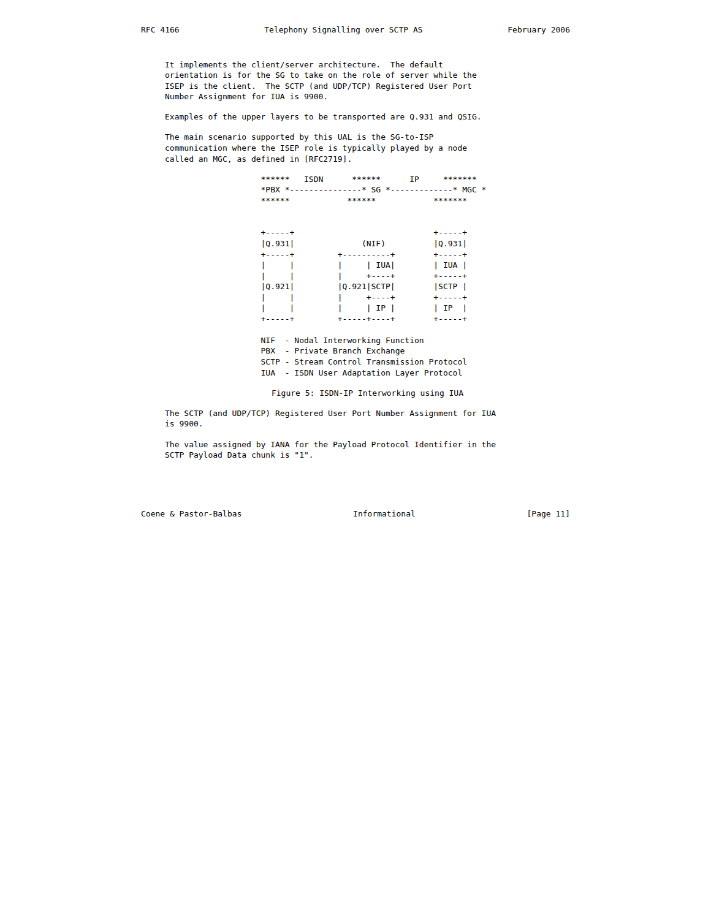RFC 4166 Telephony Signalling over SCTP AS February 2006
It implements the client/server architecture. The default orientation is for the SG to take on the role of server while the ISEP is the client. The SCTP (and UDP/TCP) Registered User Port Number Assignment for IUA is 9900.
Examples of the upper layers to be transported are Q.931 and QSIG.
The main scenario supported by this UAL is the SG-to-ISP communication where the ISEP role is typically played by a node called an MGC, as defined in [RFC2719].
                    ******   ISDN      ******      IP     *******
                    *PBX *---------------* SG *-------------* MGC *
                    ******            ******            *******


                    +-----+                             +-----+
                    |Q.931|              (NIF)          |Q.931|
                    +-----+         +----------+        +-----+
                    |     |         |     | IUA|        | IUA |
                    |     |         |     +----+        +-----+
                    |Q.921|         |Q.921|SCTP|        |SCTP |
                    |     |         |     +----+        +-----+
                    |     |         |     | IP |        | IP  |
                    +-----+         +-----+----+        +-----+

                    NIF  - Nodal Interworking Function
                    PBX  - Private Branch Exchange
                    SCTP - Stream Control Transmission Protocol
                    IUA  - ISDN User Adaptation Layer Protocol
Figure 5: ISDN-IP Interworking using IUA
The SCTP (and UDP/TCP) Registered User Port Number Assignment for IUA is 9900.
The value assigned by IANA for the Payload Protocol Identifier in the SCTP Payload Data chunk is "1".
Coene & Pastor-Balbas Informational [Page 11]